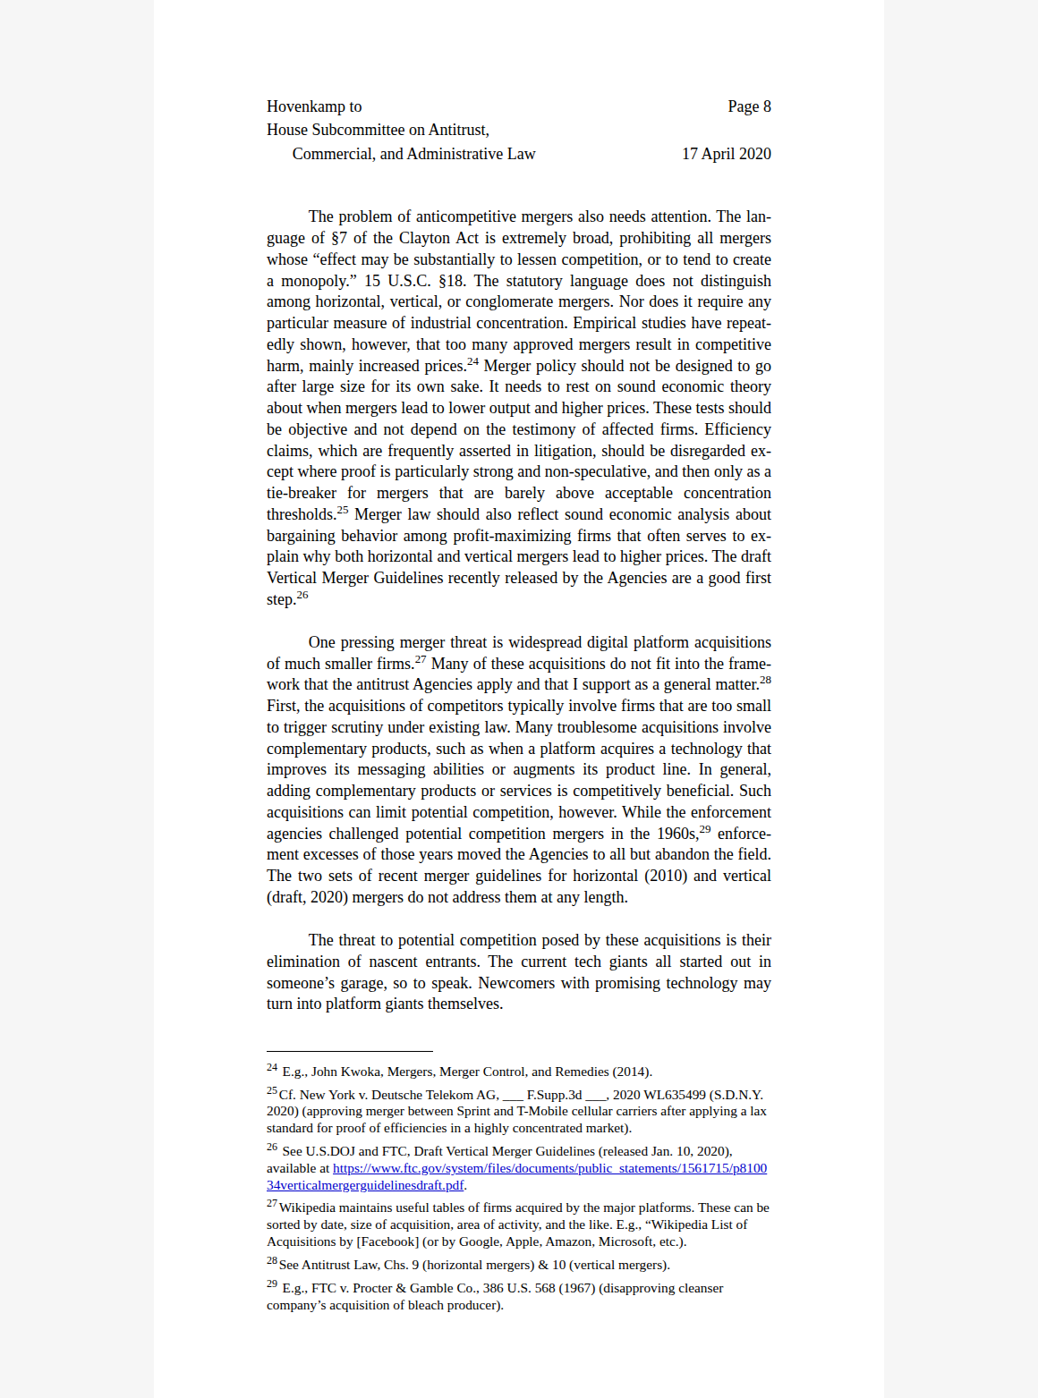Hovenkamp to
Page 8
House Subcommittee on Antitrust,
Commercial, and Administrative Law
17 April 2020
The problem of anticompetitive mergers also needs attention. The language of §7 of the Clayton Act is extremely broad, prohibiting all mergers whose “effect may be substantially to lessen competition, or to tend to create a monopoly.” 15 U.S.C. §18. The statutory language does not distinguish among horizontal, vertical, or conglomerate mergers. Nor does it require any particular measure of industrial concentration. Empirical studies have repeatedly shown, however, that too many approved mergers result in competitive harm, mainly increased prices.24 Merger policy should not be designed to go after large size for its own sake. It needs to rest on sound economic theory about when mergers lead to lower output and higher prices. These tests should be objective and not depend on the testimony of affected firms. Efficiency claims, which are frequently asserted in litigation, should be disregarded except where proof is particularly strong and non-speculative, and then only as a tie-breaker for mergers that are barely above acceptable concentration thresholds.25 Merger law should also reflect sound economic analysis about bargaining behavior among profit-maximizing firms that often serves to explain why both horizontal and vertical mergers lead to higher prices. The draft Vertical Merger Guidelines recently released by the Agencies are a good first step.26
One pressing merger threat is widespread digital platform acquisitions of much smaller firms.27 Many of these acquisitions do not fit into the framework that the antitrust Agencies apply and that I support as a general matter.28 First, the acquisitions of competitors typically involve firms that are too small to trigger scrutiny under existing law. Many troublesome acquisitions involve complementary products, such as when a platform acquires a technology that improves its messaging abilities or augments its product line. In general, adding complementary products or services is competitively beneficial. Such acquisitions can limit potential competition, however. While the enforcement agencies challenged potential competition mergers in the 1960s,29 enforcement excesses of those years moved the Agencies to all but abandon the field. The two sets of recent merger guidelines for horizontal (2010) and vertical (draft, 2020) mergers do not address them at any length.
The threat to potential competition posed by these acquisitions is their elimination of nascent entrants. The current tech giants all started out in someone’s garage, so to speak. Newcomers with promising technology may turn into platform giants themselves.
24 E.g., John Kwoka, Mergers, Merger Control, and Remedies (2014).
25 Cf. New York v. Deutsche Telekom AG, ___ F.Supp.3d ___, 2020 WL635499 (S.D.N.Y. 2020) (approving merger between Sprint and T-Mobile cellular carriers after applying a lax standard for proof of efficiencies in a highly concentrated market).
26 See U.S.DOJ and FTC, Draft Vertical Merger Guidelines (released Jan. 10, 2020), available at https://www.ftc.gov/system/files/documents/public_statements/1561715/p810034verticalmergerguidelinesdraft.pdf.
27 Wikipedia maintains useful tables of firms acquired by the major platforms. These can be sorted by date, size of acquisition, area of activity, and the like. E.g., “Wikipedia List of Acquisitions by [Facebook] (or by Google, Apple, Amazon, Microsoft, etc.).
28 See Antitrust Law, Chs. 9 (horizontal mergers) & 10 (vertical mergers).
29 E.g., FTC v. Procter & Gamble Co., 386 U.S. 568 (1967) (disapproving cleanser company’s acquisition of bleach producer).